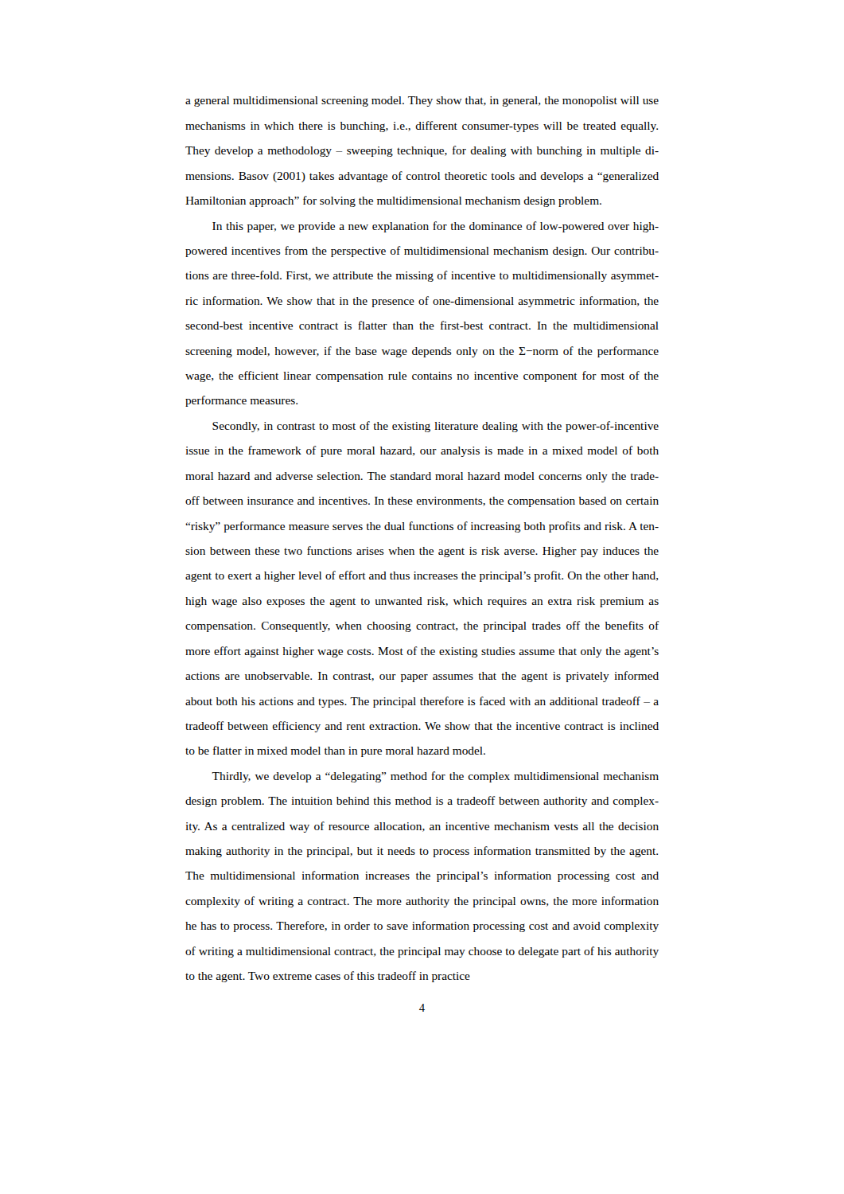a general multidimensional screening model. They show that, in general, the monopolist will use mechanisms in which there is bunching, i.e., different consumer-types will be treated equally. They develop a methodology – sweeping technique, for dealing with bunching in multiple dimensions. Basov (2001) takes advantage of control theoretic tools and develops a “generalized Hamiltonian approach” for solving the multidimensional mechanism design problem.
In this paper, we provide a new explanation for the dominance of low-powered over high-powered incentives from the perspective of multidimensional mechanism design. Our contributions are three-fold. First, we attribute the missing of incentive to multidimensionally asymmetric information. We show that in the presence of one-dimensional asymmetric information, the second-best incentive contract is flatter than the first-best contract. In the multidimensional screening model, however, if the base wage depends only on the Σ−norm of the performance wage, the efficient linear compensation rule contains no incentive component for most of the performance measures.
Secondly, in contrast to most of the existing literature dealing with the power-of-incentive issue in the framework of pure moral hazard, our analysis is made in a mixed model of both moral hazard and adverse selection. The standard moral hazard model concerns only the trade-off between insurance and incentives. In these environments, the compensation based on certain “risky” performance measure serves the dual functions of increasing both profits and risk. A tension between these two functions arises when the agent is risk averse. Higher pay induces the agent to exert a higher level of effort and thus increases the principal’s profit. On the other hand, high wage also exposes the agent to unwanted risk, which requires an extra risk premium as compensation. Consequently, when choosing contract, the principal trades off the benefits of more effort against higher wage costs. Most of the existing studies assume that only the agent’s actions are unobservable. In contrast, our paper assumes that the agent is privately informed about both his actions and types. The principal therefore is faced with an additional tradeoff – a tradeoff between efficiency and rent extraction. We show that the incentive contract is inclined to be flatter in mixed model than in pure moral hazard model.
Thirdly, we develop a “delegating” method for the complex multidimensional mechanism design problem. The intuition behind this method is a tradeoff between authority and complexity. As a centralized way of resource allocation, an incentive mechanism vests all the decision making authority in the principal, but it needs to process information transmitted by the agent. The multidimensional information increases the principal’s information processing cost and complexity of writing a contract. The more authority the principal owns, the more information he has to process. Therefore, in order to save information processing cost and avoid complexity of writing a multidimensional contract, the principal may choose to delegate part of his authority to the agent. Two extreme cases of this tradeoff in practice
4